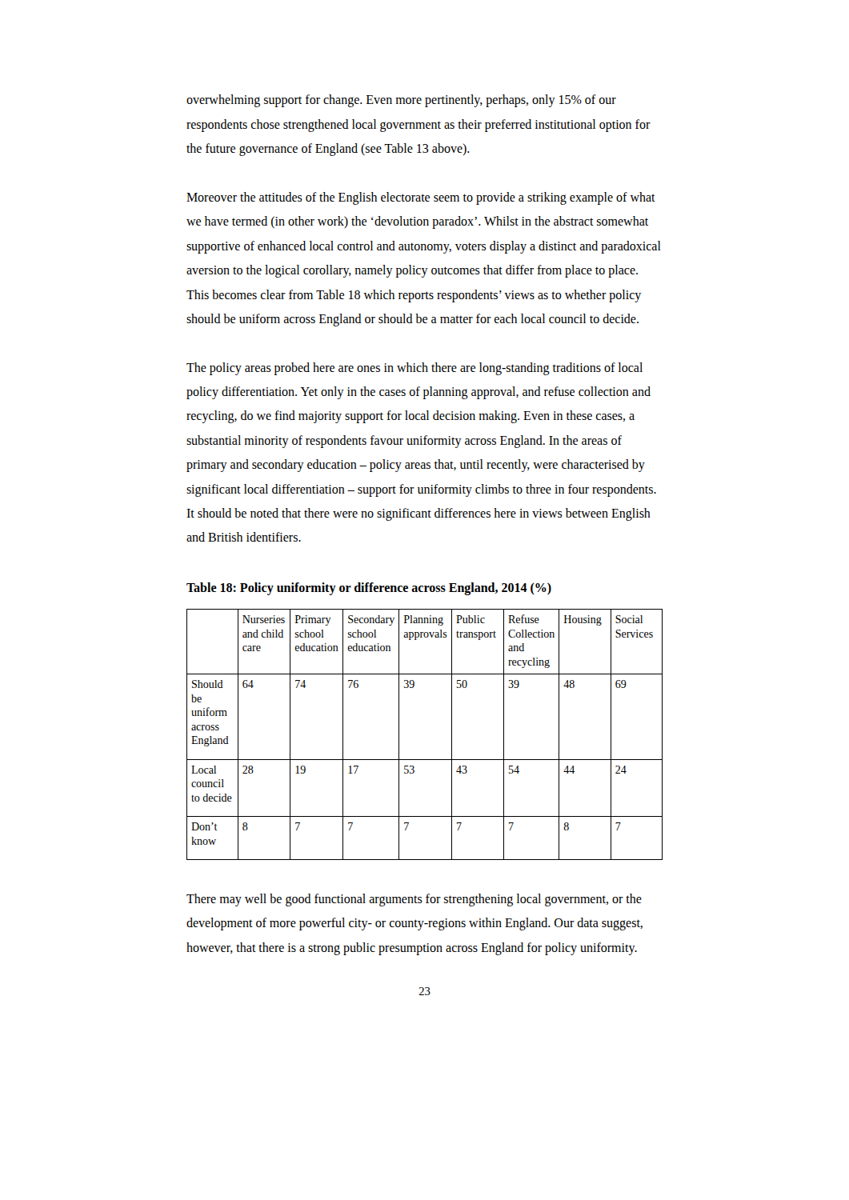overwhelming support for change. Even more pertinently, perhaps, only 15% of our respondents chose strengthened local government as their preferred institutional option for the future governance of England (see Table 13 above).
Moreover the attitudes of the English electorate seem to provide a striking example of what we have termed (in other work) the ‘devolution paradox’. Whilst in the abstract somewhat supportive of enhanced local control and autonomy, voters display a distinct and paradoxical aversion to the logical corollary, namely policy outcomes that differ from place to place. This becomes clear from Table 18 which reports respondents’ views as to whether policy should be uniform across England or should be a matter for each local council to decide.
The policy areas probed here are ones in which there are long-standing traditions of local policy differentiation. Yet only in the cases of planning approval, and refuse collection and recycling, do we find majority support for local decision making. Even in these cases, a substantial minority of respondents favour uniformity across England. In the areas of primary and secondary education – policy areas that, until recently, were characterised by significant local differentiation – support for uniformity climbs to three in four respondents. It should be noted that there were no significant differences here in views between English and British identifiers.
Table 18: Policy uniformity or difference across England, 2014 (%)
| | Nurseries and child care | Primary school education | Secondary school education | Planning approvals | Public transport | Refuse Collection and recycling | Housing | Social Services |
| --- | --- | --- | --- | --- | --- | --- | --- | --- |
| Should be uniform across England | 64 | 74 | 76 | 39 | 50 | 39 | 48 | 69 |
| Local council to decide | 28 | 19 | 17 | 53 | 43 | 54 | 44 | 24 |
| Don’t know | 8 | 7 | 7 | 7 | 7 | 7 | 8 | 7 |
There may well be good functional arguments for strengthening local government, or the development of more powerful city- or county-regions within England. Our data suggest, however, that there is a strong public presumption across England for policy uniformity.
23